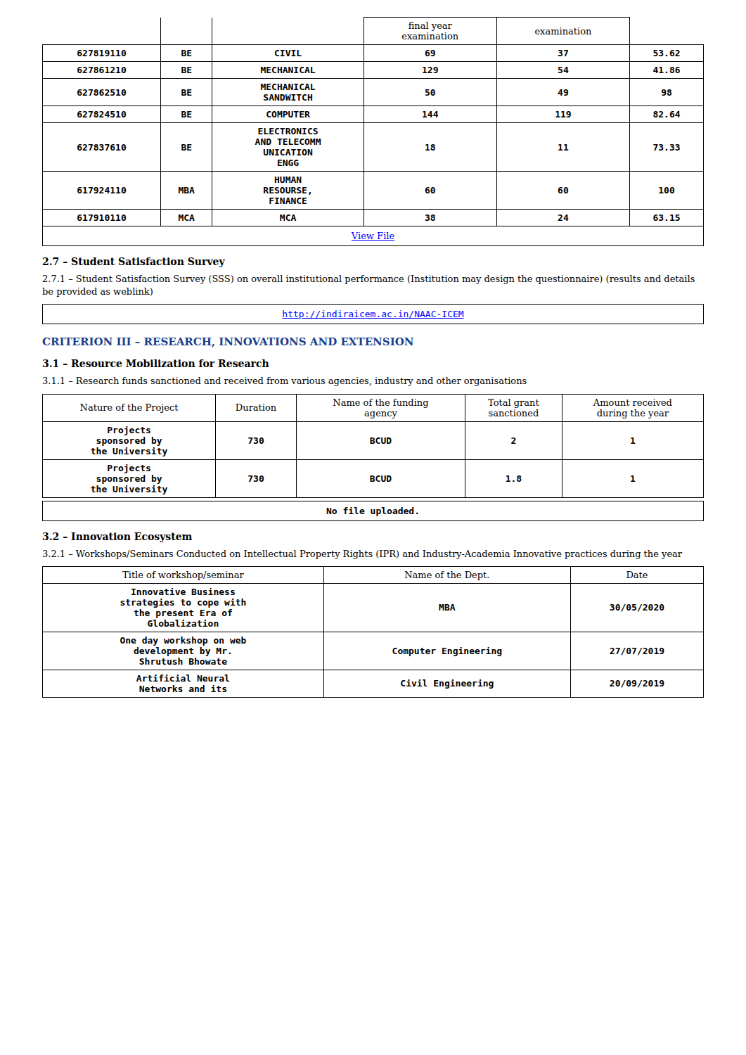| | | | final year examination | examination | |
| 627819110 | BE | CIVIL | 69 | 37 | 53.62 |
| 627861210 | BE | MECHANICAL | 129 | 54 | 41.86 |
| 627862510 | BE | MECHANICAL SANDWITCH | 50 | 49 | 98 |
| 627824510 | BE | COMPUTER | 144 | 119 | 82.64 |
| 627837610 | BE | ELECTRONICS AND TELECOMM UNICATION ENGG | 18 | 11 | 73.33 |
| 617924110 | MBA | HUMAN RESOURSE, FINANCE | 60 | 60 | 100 |
| 617910110 | MCA | MCA | 38 | 24 | 63.15 |
| View File |
2.7 – Student Satisfaction Survey
2.7.1 – Student Satisfaction Survey (SSS) on overall institutional performance (Institution may design the questionnaire) (results and details be provided as weblink)
http://indiraicem.ac.in/NAAC-ICEM
CRITERION III – RESEARCH, INNOVATIONS AND EXTENSION
3.1 – Resource Mobilization for Research
3.1.1 – Research funds sanctioned and received from various agencies, industry and other organisations
| Nature of the Project | Duration | Name of the funding agency | Total grant sanctioned | Amount received during the year |
| --- | --- | --- | --- | --- |
| Projects sponsored by the University | 730 | BCUD | 2 | 1 |
| Projects sponsored by the University | 730 | BCUD | 1.8 | 1 |
No file uploaded.
3.2 – Innovation Ecosystem
3.2.1 – Workshops/Seminars Conducted on Intellectual Property Rights (IPR) and Industry-Academia Innovative practices during the year
| Title of workshop/seminar | Name of the Dept. | Date |
| --- | --- | --- |
| Innovative Business strategies to cope with the present Era of Globalization | MBA | 30/05/2020 |
| One day workshop on web development by Mr. Shrutush Bhowate | Computer Engineering | 27/07/2019 |
| Artificial Neural Networks and its | Civil Engineering | 20/09/2019 |